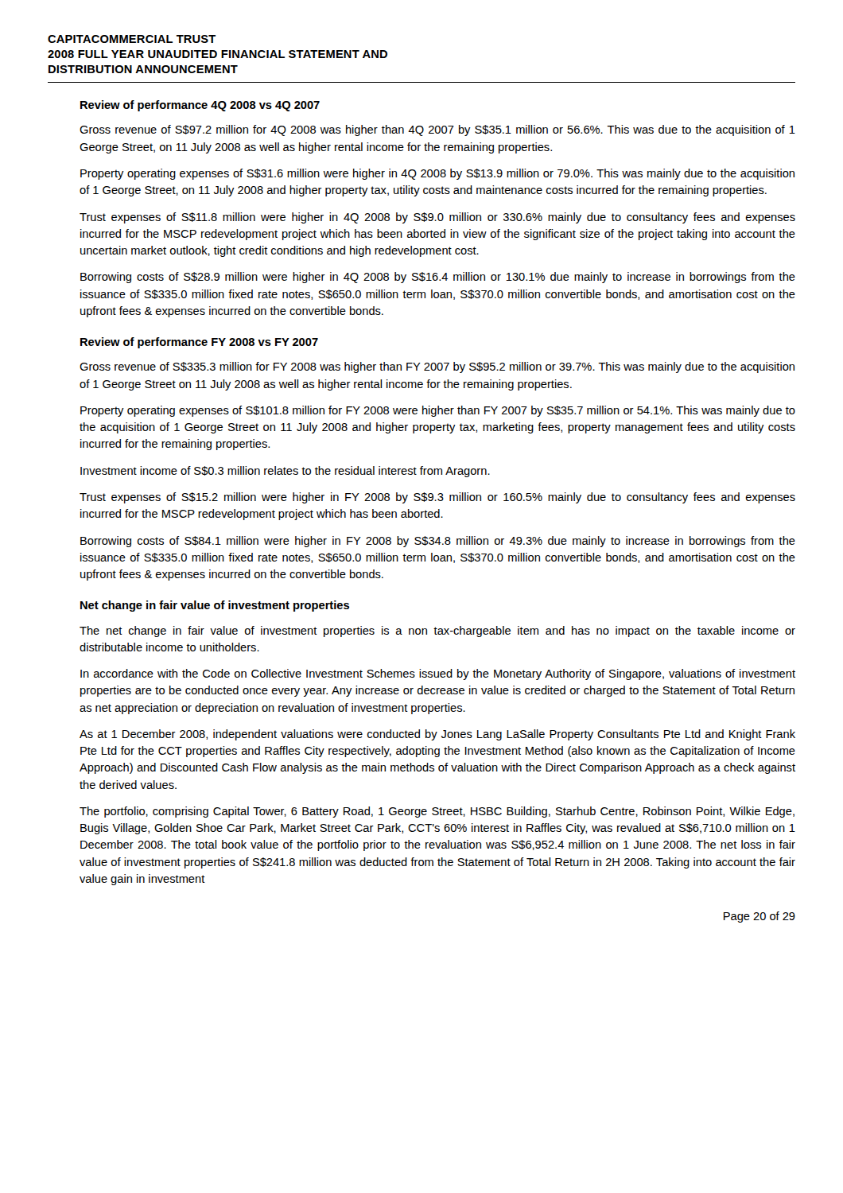CAPITACOMMERCIAL TRUST
2008 FULL YEAR UNAUDITED FINANCIAL STATEMENT AND
DISTRIBUTION ANNOUNCEMENT
Review of performance 4Q 2008 vs 4Q 2007
Gross revenue of S$97.2 million for 4Q 2008 was higher than 4Q 2007 by S$35.1 million or 56.6%. This was due to the acquisition of 1 George Street, on 11 July 2008 as well as higher rental income for the remaining properties.
Property operating expenses of S$31.6 million were higher in 4Q 2008 by S$13.9 million or 79.0%. This was mainly due to the acquisition of 1 George Street, on 11 July 2008 and higher property tax, utility costs and maintenance costs incurred for the remaining properties.
Trust expenses of S$11.8 million were higher in 4Q 2008 by S$9.0 million or 330.6% mainly due to consultancy fees and expenses incurred for the MSCP redevelopment project which has been aborted in view of the significant size of the project taking into account the uncertain market outlook, tight credit conditions and high redevelopment cost.
Borrowing costs of S$28.9 million were higher in 4Q 2008 by S$16.4 million or 130.1% due mainly to increase in borrowings from the issuance of S$335.0 million fixed rate notes, S$650.0 million term loan, S$370.0 million convertible bonds, and amortisation cost on the upfront fees & expenses incurred on the convertible bonds.
Review of performance FY 2008 vs FY 2007
Gross revenue of S$335.3 million for FY 2008 was higher than FY 2007 by S$95.2 million or 39.7%. This was mainly due to the acquisition of 1 George Street on 11 July 2008 as well as higher rental income for the remaining properties.
Property operating expenses of S$101.8 million for FY 2008 were higher than FY 2007 by S$35.7 million or 54.1%. This was mainly due to the acquisition of 1 George Street on 11 July 2008 and higher property tax, marketing fees, property management fees and utility costs incurred for the remaining properties.
Investment income of S$0.3 million relates to the residual interest from Aragorn.
Trust expenses of S$15.2 million were higher in FY 2008 by S$9.3 million or 160.5% mainly due to consultancy fees and expenses incurred for the MSCP redevelopment project which has been aborted.
Borrowing costs of S$84.1 million were higher in FY 2008 by S$34.8 million or 49.3% due mainly to increase in borrowings from the issuance of S$335.0 million fixed rate notes, S$650.0 million term loan, S$370.0 million convertible bonds, and amortisation cost on the upfront fees & expenses incurred on the convertible bonds.
Net change in fair value of investment properties
The net change in fair value of investment properties is a non tax-chargeable item and has no impact on the taxable income or distributable income to unitholders.
In accordance with the Code on Collective Investment Schemes issued by the Monetary Authority of Singapore, valuations of investment properties are to be conducted once every year. Any increase or decrease in value is credited or charged to the Statement of Total Return as net appreciation or depreciation on revaluation of investment properties.
As at 1 December 2008, independent valuations were conducted by Jones Lang LaSalle Property Consultants Pte Ltd and Knight Frank Pte Ltd for the CCT properties and Raffles City respectively, adopting the Investment Method (also known as the Capitalization of Income Approach) and Discounted Cash Flow analysis as the main methods of valuation with the Direct Comparison Approach as a check against the derived values.
The portfolio, comprising Capital Tower, 6 Battery Road, 1 George Street, HSBC Building, Starhub Centre, Robinson Point, Wilkie Edge, Bugis Village, Golden Shoe Car Park, Market Street Car Park, CCT's 60% interest in Raffles City, was revalued at S$6,710.0 million on 1 December 2008. The total book value of the portfolio prior to the revaluation was S$6,952.4 million on 1 June 2008. The net loss in fair value of investment properties of S$241.8 million was deducted from the Statement of Total Return in 2H 2008. Taking into account the fair value gain in investment
Page 20 of 29